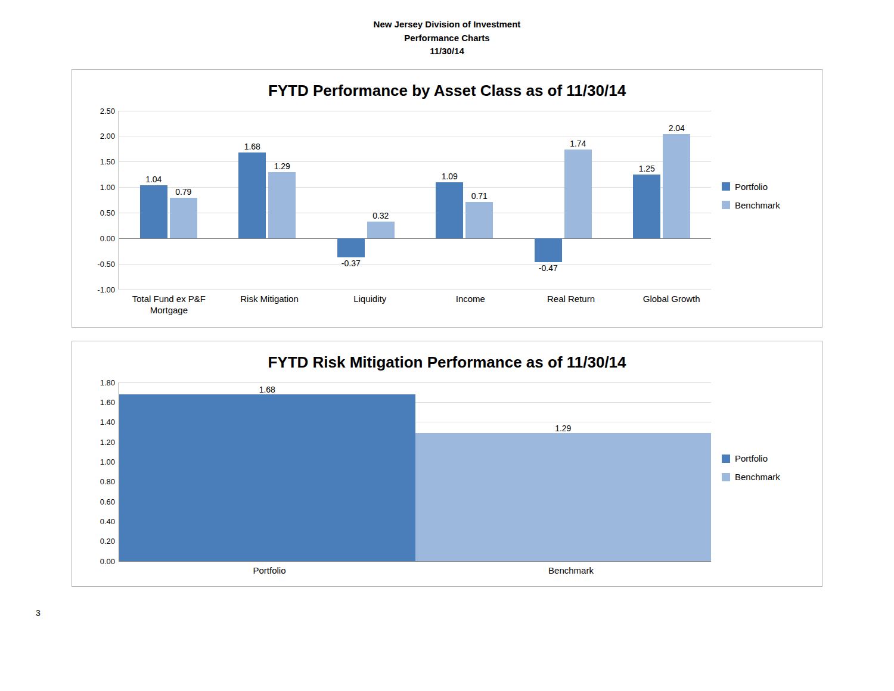New Jersey Division of Investment
Performance Charts
11/30/14
FYTD Performance by Asset Class as of 11/30/14
2.50 2.00 1.50 1.00 0.50 0.00 -0.50 -1.00
1.04
0.79
1.68
1.29
-0.37
0.32
1.09
0.71
-0.47
1.74
1.25
2.04
Portfolio
Benchmark
Total Fund ex P&F
Mortgage
Risk Mitigation
Liquidity
Income
Real Return
Global Growth
FYTD Risk Mitigation Performance as of 11/30/14
1.80 1.60 1.40 1.20 1.00 0.80 0.60 0.40 0.20 0.00
1.68
1.29
Portfolio
Benchmark
Portfolio
Benchmark
3